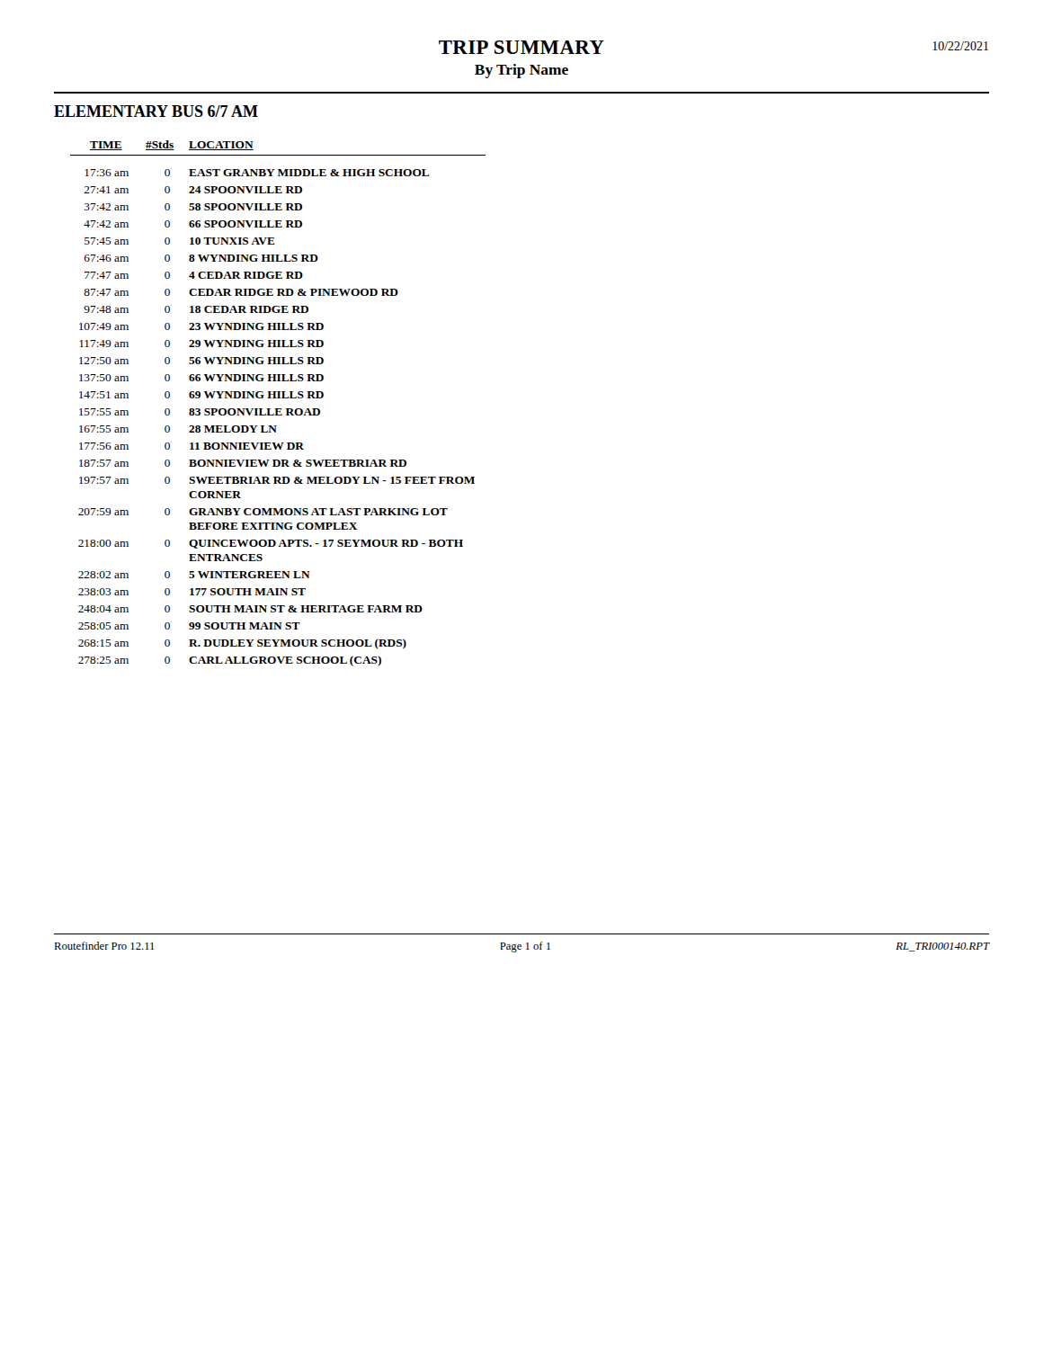10/22/2021
TRIP SUMMARY
By Trip Name
ELEMENTARY BUS 6/7 AM
| | TIME | #Stds | LOCATION |
| --- | --- | --- | --- |
| 1 | 7:36 am | 0 | EAST GRANBY MIDDLE & HIGH SCHOOL |
| 2 | 7:41 am | 0 | 24 SPOONVILLE RD |
| 3 | 7:42 am | 0 | 58 SPOONVILLE RD |
| 4 | 7:42 am | 0 | 66 SPOONVILLE RD |
| 5 | 7:45 am | 0 | 10 TUNXIS AVE |
| 6 | 7:46 am | 0 | 8 WYNDING HILLS RD |
| 7 | 7:47 am | 0 | 4 CEDAR RIDGE RD |
| 8 | 7:47 am | 0 | CEDAR RIDGE RD & PINEWOOD RD |
| 9 | 7:48 am | 0 | 18 CEDAR RIDGE RD |
| 10 | 7:49 am | 0 | 23 WYNDING HILLS RD |
| 11 | 7:49 am | 0 | 29 WYNDING HILLS RD |
| 12 | 7:50 am | 0 | 56 WYNDING HILLS RD |
| 13 | 7:50 am | 0 | 66 WYNDING HILLS RD |
| 14 | 7:51 am | 0 | 69 WYNDING HILLS RD |
| 15 | 7:55 am | 0 | 83 SPOONVILLE ROAD |
| 16 | 7:55 am | 0 | 28 MELODY LN |
| 17 | 7:56 am | 0 | 11 BONNIEVIEW DR |
| 18 | 7:57 am | 0 | BONNIEVIEW DR & SWEETBRIAR RD |
| 19 | 7:57 am | 0 | SWEETBRIAR RD & MELODY LN - 15 FEET FROM CORNER |
| 20 | 7:59 am | 0 | GRANBY COMMONS AT LAST PARKING LOT BEFORE EXITING COMPLEX |
| 21 | 8:00 am | 0 | QUINCEWOOD APTS. - 17 SEYMOUR RD - BOTH ENTRANCES |
| 22 | 8:02 am | 0 | 5 WINTERGREEN LN |
| 23 | 8:03 am | 0 | 177 SOUTH MAIN ST |
| 24 | 8:04 am | 0 | SOUTH MAIN ST & HERITAGE FARM RD |
| 25 | 8:05 am | 0 | 99 SOUTH MAIN ST |
| 26 | 8:15 am | 0 | R. DUDLEY SEYMOUR SCHOOL (RDS) |
| 27 | 8:25 am | 0 | CARL ALLGROVE SCHOOL (CAS) |
Routefinder Pro 12.11 Page 1 of 1 RL_TRI000140.RPT